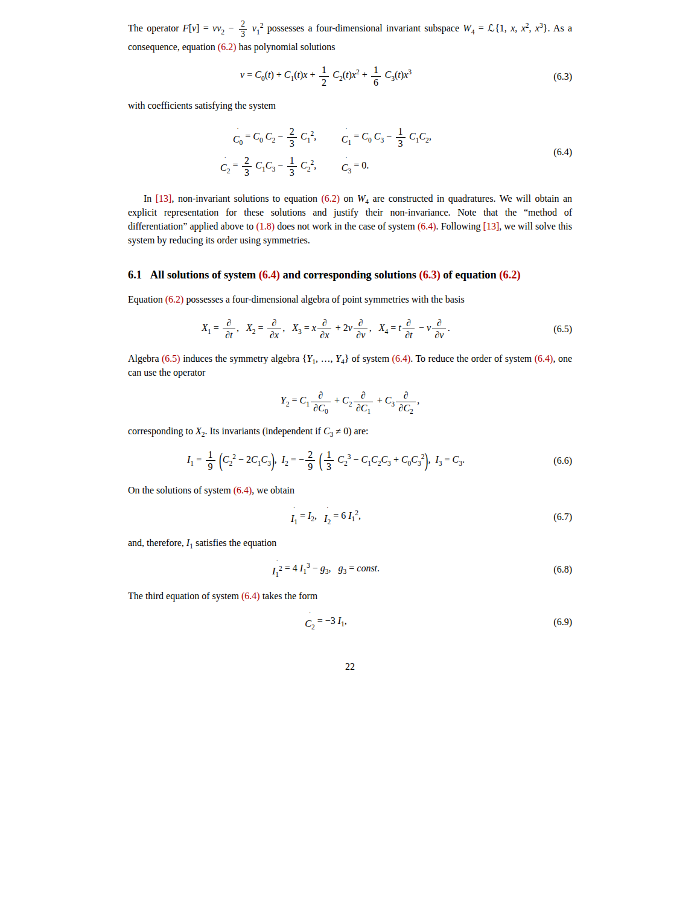The operator F[v] = vv2 − 23 v12 possesses a four-dimensional invariant subspace W4 = ℒ{1, x, x2, x3}. As a consequence, equation (6.2) has polynomial solutions
v = C0(t) + C1(t)x + 12 C2(t)x2 + 16 C3(t)x3
(6.3)
with coefficients satisfying the system
| ̇ C 0 = C 0 C 2 − 2 3 C 1 2 , | ̇ C 1 = C 0 C 3 − 1 3 C 1 C 2 , |
| ̇ C 2 = 2 3 C 1 C 3 − 1 3 C 2 2 , | ̇ C 3 = 0. |
(6.4)
In [13], non-invariant solutions to equation (6.2) on W4 are constructed in quadratures. We will obtain an explicit representation for these solutions and justify their non-invariance. Note that the “method of differentiation” applied above to (1.8) does not work in the case of system (6.4). Following [13], we will solve this system by reducing its order using symmetries.
6.1 All solutions of system (6.4) and corresponding solutions (6.3) of equation (6.2)
Equation (6.2) possesses a four-dimensional algebra of point symmetries with the basis
X1 = ∂∂t, X2 = ∂∂x, X3 = x∂∂x + 2v∂∂v, X4 = t∂∂t − v∂∂v.
(6.5)
Algebra (6.5) induces the symmetry algebra {Y1, …, Y4} of system (6.4). To reduce the order of system (6.4), one can use the operator
Y2 = C1∂∂C0 + C2∂∂C1 + C3∂∂C2,
corresponding to X2. Its invariants (independent if C3 ≠ 0) are:
I1 = 19 (C22 − 2C1C3), I2 = −29 (13 C23 − C1C2C3 + C0C32), I3 = C3.
(6.6)
On the solutions of system (6.4), we obtain
̇I1 = I2, ̇I2 = 6 I12,
(6.7)
and, therefore, I1 satisfies the equation
̇I12 = 4 I13 − g3, g3 = const.
(6.8)
The third equation of system (6.4) takes the form
̇C2 = −3 I1,
(6.9)
22